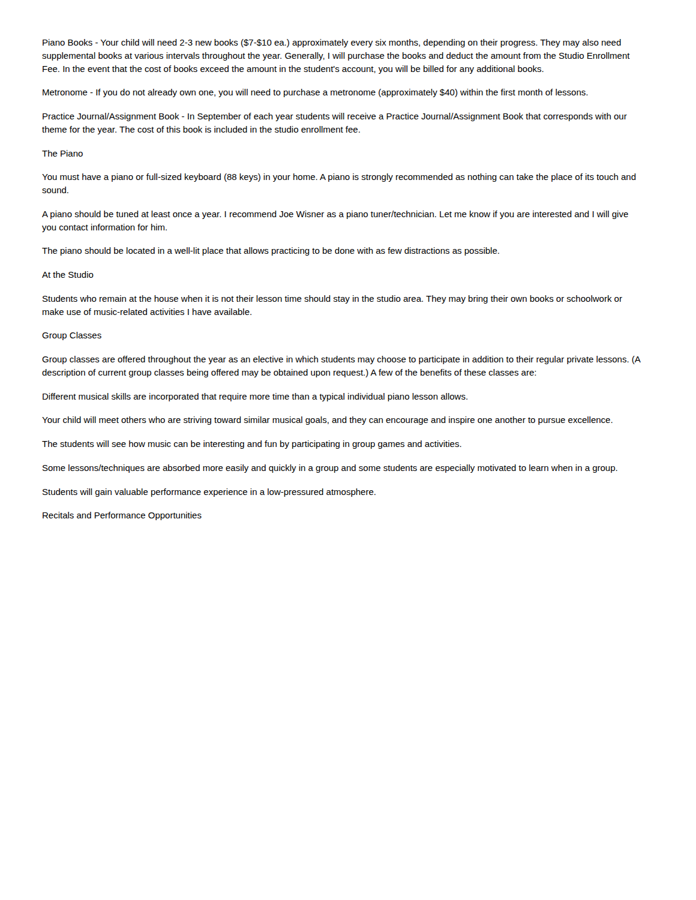Piano Books - Your child will need 2-3 new books ($7-$10 ea.) approximately every six months, depending on their progress. They may also need supplemental books at various intervals throughout the year. Generally, I will purchase the books and deduct the amount from the Studio Enrollment Fee. In the event that the cost of books exceed the amount in the student's account, you will be billed for any additional books.
Metronome - If you do not already own one, you will need to purchase a metronome (approximately $40) within the first month of lessons.
Practice Journal/Assignment Book - In September of each year students will receive a Practice Journal/Assignment Book that corresponds with our theme for the year. The cost of this book is included in the studio enrollment fee.
The Piano
You must have a piano or full-sized keyboard (88 keys) in your home. A piano is strongly recommended as nothing can take the place of its touch and sound.
A piano should be tuned at least once a year. I recommend Joe Wisner as a piano tuner/technician. Let me know if you are interested and I will give you contact information for him.
The piano should be located in a well-lit place that allows practicing to be done with as few distractions as possible.
At the Studio
Students who remain at the house when it is not their lesson time should stay in the studio area. They may bring their own books or schoolwork or make use of music-related activities I have available.
Group Classes
Group classes are offered throughout the year as an elective in which students may choose to participate in addition to their regular private lessons. (A description of current group classes being offered may be obtained upon request.) A few of the benefits of these classes are:
Different musical skills are incorporated that require more time than a typical individual piano lesson allows.
Your child will meet others who are striving toward similar musical goals, and they can encourage and inspire one another to pursue excellence.
The students will see how music can be interesting and fun by participating in group games and activities.
Some lessons/techniques are absorbed more easily and quickly in a group and some students are especially motivated to learn when in a group.
Students will gain valuable performance experience in a low-pressured atmosphere.
Recitals and Performance Opportunities